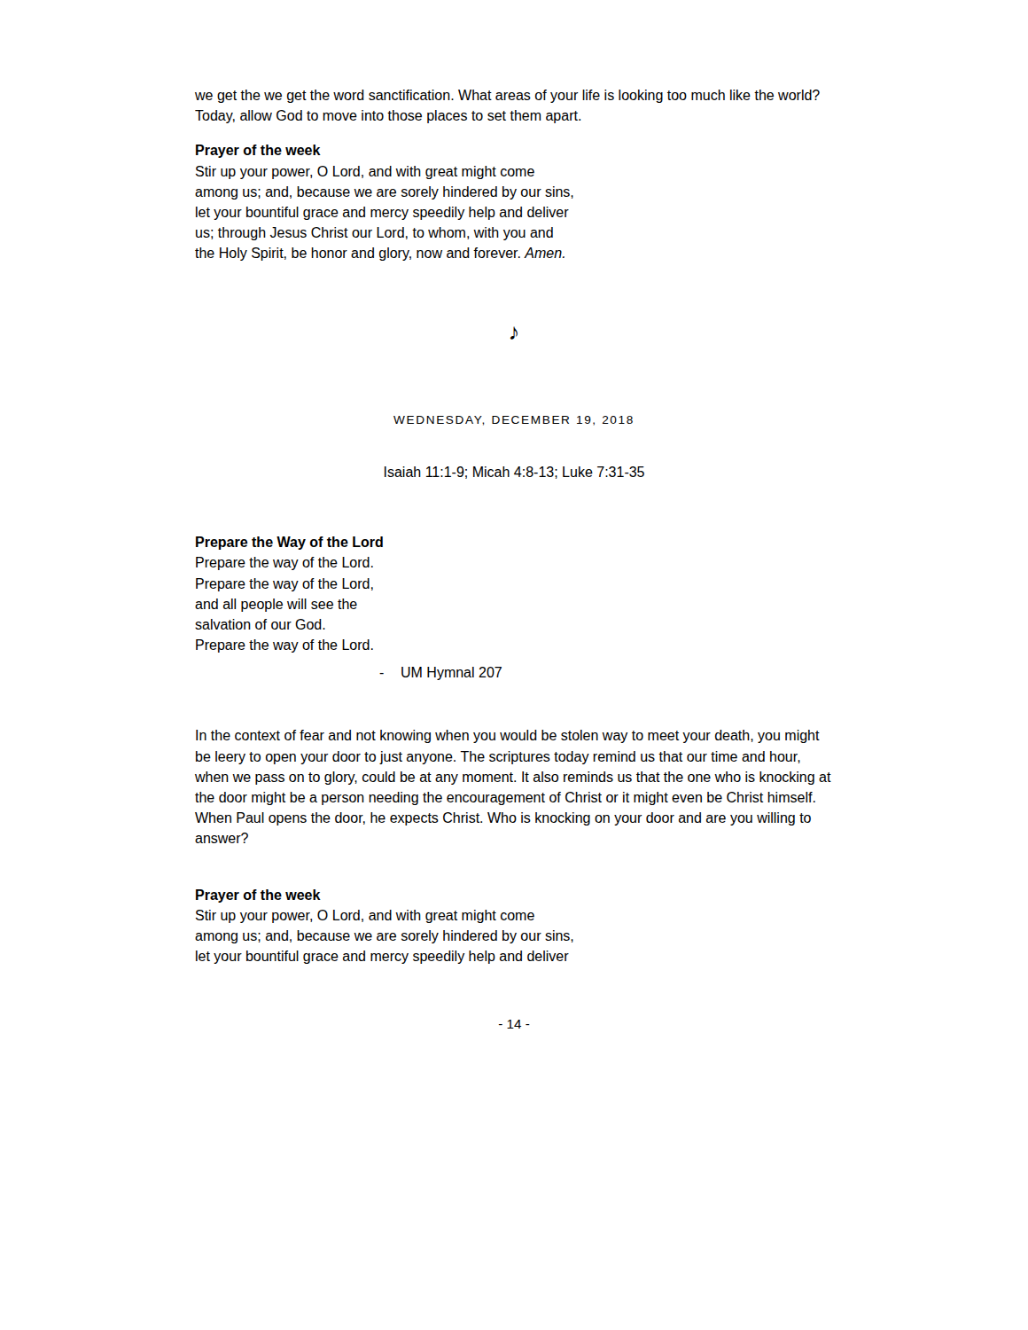we get the we get the word sanctification. What areas of your life is looking too much like the world? Today, allow God to move into those places to set them apart.
Prayer of the week
Stir up your power, O Lord, and with great might come
among us; and, because we are sorely hindered by our sins,
let your bountiful grace and mercy speedily help and deliver
us; through Jesus Christ our Lord, to whom, with you and
the Holy Spirit, be honor and glory, now and forever. Amen.
♪
WEDNESDAY, DECEMBER 19, 2018
Isaiah 11:1-9; Micah 4:8-13; Luke 7:31-35
Prepare the Way of the Lord
Prepare the way of the Lord.
Prepare the way of the Lord,
and all people will see the
salvation of our God.
Prepare the way of the Lord.
-UM Hymnal 207
In the context of fear and not knowing when you would be stolen way to meet your death, you might be leery to open your door to just anyone. The scriptures today remind us that our time and hour, when we pass on to glory, could be at any moment. It also reminds us that the one who is knocking at the door might be a person needing the encouragement of Christ or it might even be Christ himself. When Paul opens the door, he expects Christ. Who is knocking on your door and are you willing to answer?
Prayer of the week
Stir up your power, O Lord, and with great might come
among us; and, because we are sorely hindered by our sins,
let your bountiful grace and mercy speedily help and deliver
- 14 -